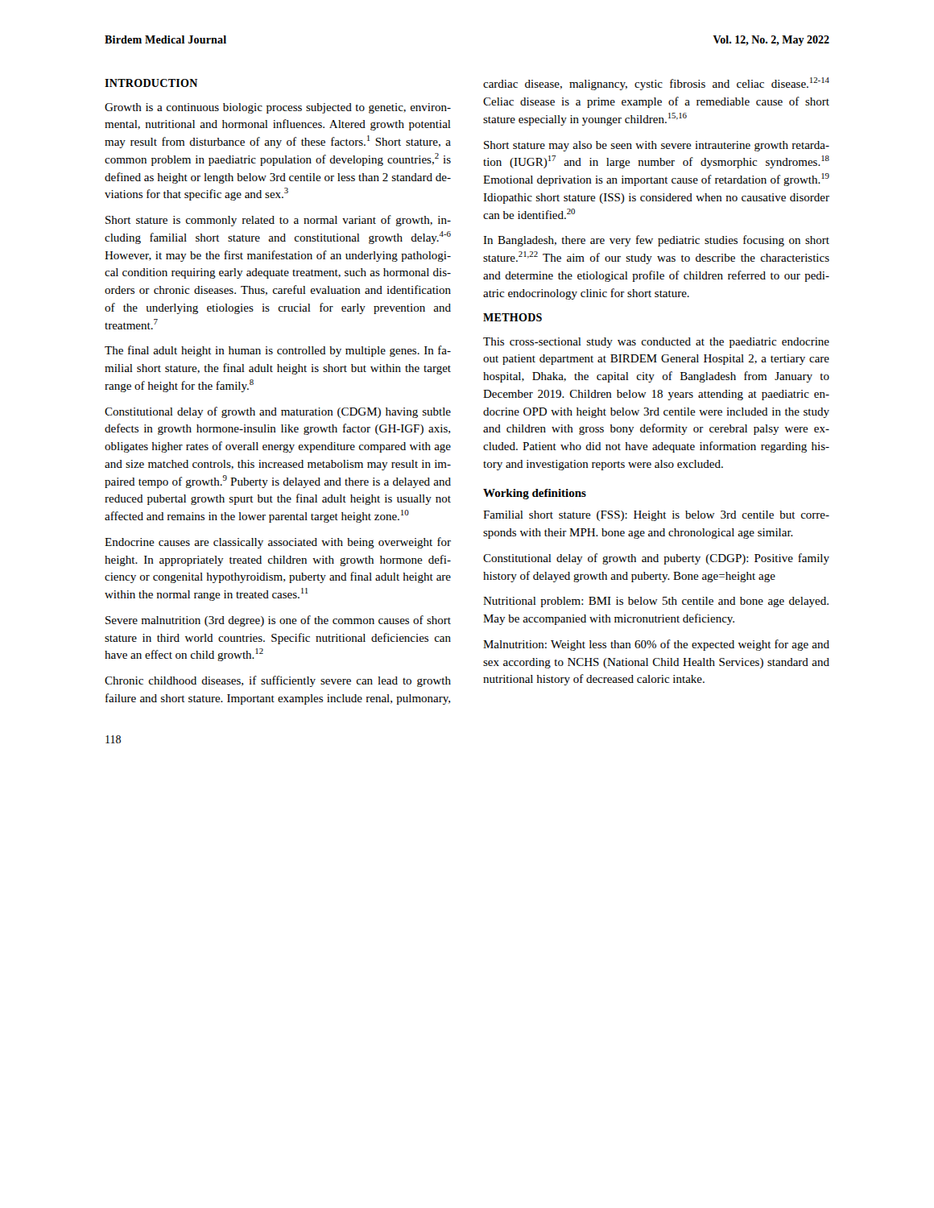Birdem Medical Journal Vol. 12, No. 2, May 2022
Introduction
Growth is a continuous biologic process subjected to genetic, environmental, nutritional and hormonal influences. Altered growth potential may result from disturbance of any of these factors.1 Short stature, a common problem in paediatric population of developing countries,2 is defined as height or length below 3rd centile or less than 2 standard deviations for that specific age and sex.3
Short stature is commonly related to a normal variant of growth, including familial short stature and constitutional growth delay.4-6 However, it may be the first manifestation of an underlying pathological condition requiring early adequate treatment, such as hormonal disorders or chronic diseases. Thus, careful evaluation and identification of the underlying etiologies is crucial for early prevention and treatment.7
The final adult height in human is controlled by multiple genes. In familial short stature, the final adult height is short but within the target range of height for the family.8
Constitutional delay of growth and maturation (CDGM) having subtle defects in growth hormone-insulin like growth factor (GH-IGF) axis, obligates higher rates of overall energy expenditure compared with age and size matched controls, this increased metabolism may result in impaired tempo of growth.9 Puberty is delayed and there is a delayed and reduced pubertal growth spurt but the final adult height is usually not affected and remains in the lower parental target height zone.10
Endocrine causes are classically associated with being overweight for height. In appropriately treated children with growth hormone deficiency or congenital hypothyroidism, puberty and final adult height are within the normal range in treated cases.11
Severe malnutrition (3rd degree) is one of the common causes of short stature in third world countries. Specific nutritional deficiencies can have an effect on child growth.12
Chronic childhood diseases, if sufficiently severe can lead to growth failure and short stature. Important examples include renal, pulmonary, cardiac disease, malignancy, cystic fibrosis and celiac disease.12-14 Celiac disease is a prime example of a remediable cause of short stature especially in younger children.15,16
Short stature may also be seen with severe intrauterine growth retardation (IUGR)17 and in large number of dysmorphic syndromes.18 Emotional deprivation is an important cause of retardation of growth.19 Idiopathic short stature (ISS) is considered when no causative disorder can be identified.20
In Bangladesh, there are very few pediatric studies focusing on short stature.21,22 The aim of our study was to describe the characteristics and determine the etiological profile of children referred to our pediatric endocrinology clinic for short stature.
Methods
This cross-sectional study was conducted at the paediatric endocrine out patient department at BIRDEM General Hospital 2, a tertiary care hospital, Dhaka, the capital city of Bangladesh from January to December 2019. Children below 18 years attending at paediatric endocrine OPD with height below 3rd centile were included in the study and children with gross bony deformity or cerebral palsy were excluded. Patient who did not have adequate information regarding history and investigation reports were also excluded.
Working definitions
Familial short stature (FSS): Height is below 3rd centile but corresponds with their MPH. bone age and chronological age similar.
Constitutional delay of growth and puberty (CDGP): Positive family history of delayed growth and puberty. Bone age=height age
Nutritional problem: BMI is below 5th centile and bone age delayed. May be accompanied with micronutrient deficiency.
Malnutrition: Weight less than 60% of the expected weight for age and sex according to NCHS (National Child Health Services) standard and nutritional history of decreased caloric intake.
118